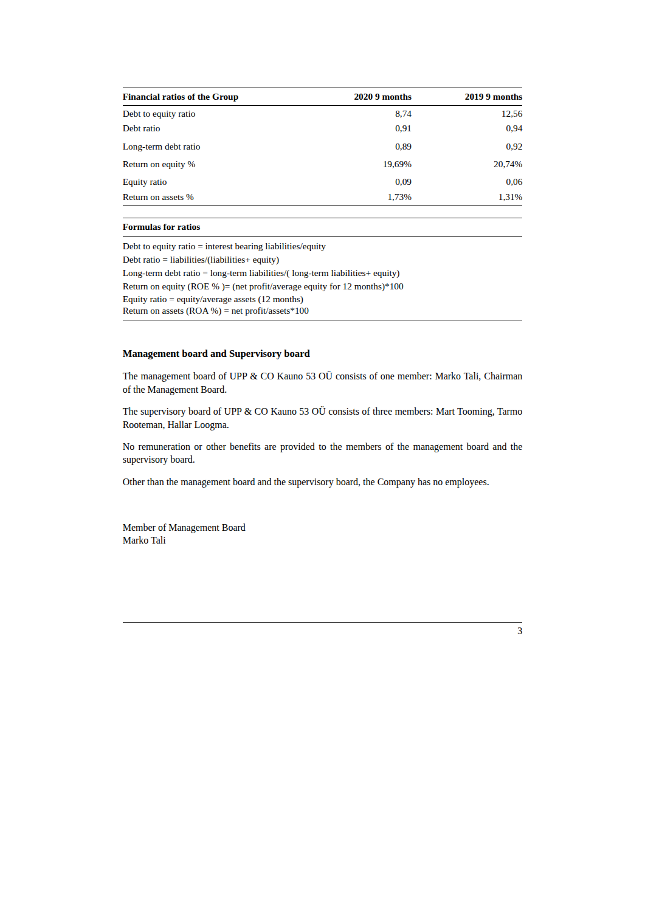| Financial ratios of the Group | 2020 9 months | 2019 9 months |
| --- | --- | --- |
| Debt to equity ratio | 8,74 | 12,56 |
| Debt ratio | 0,91 | 0,94 |
| Long-term debt ratio | 0,89 | 0,92 |
| Return on equity % | 19,69% | 20,74% |
| Equity ratio | 0,09 | 0,06 |
| Return on assets % | 1,73% | 1,31% |
Formulas for ratios
Debt to equity ratio = interest bearing liabilities/equity
Debt ratio = liabilities/(liabilities+ equity)
Long-term debt ratio = long-term liabilities/( long-term liabilities+ equity)
Return on equity (ROE % )= (net profit/average equity for 12 months)*100
Equity ratio = equity/average assets (12 months)
Return on assets (ROA %) = net profit/assets*100
Management board and Supervisory board
The management board of UPP & CO Kauno 53 OÜ consists of one member: Marko Tali, Chairman of the Management Board.
The supervisory board of UPP & CO Kauno 53 OÜ consists of three members: Mart Tooming, Tarmo Rooteman, Hallar Loogma.
No remuneration or other benefits are provided to the members of the management board and the supervisory board.
Other than the management board and the supervisory board, the Company has no employees.
Member of Management Board
Marko Tali
3